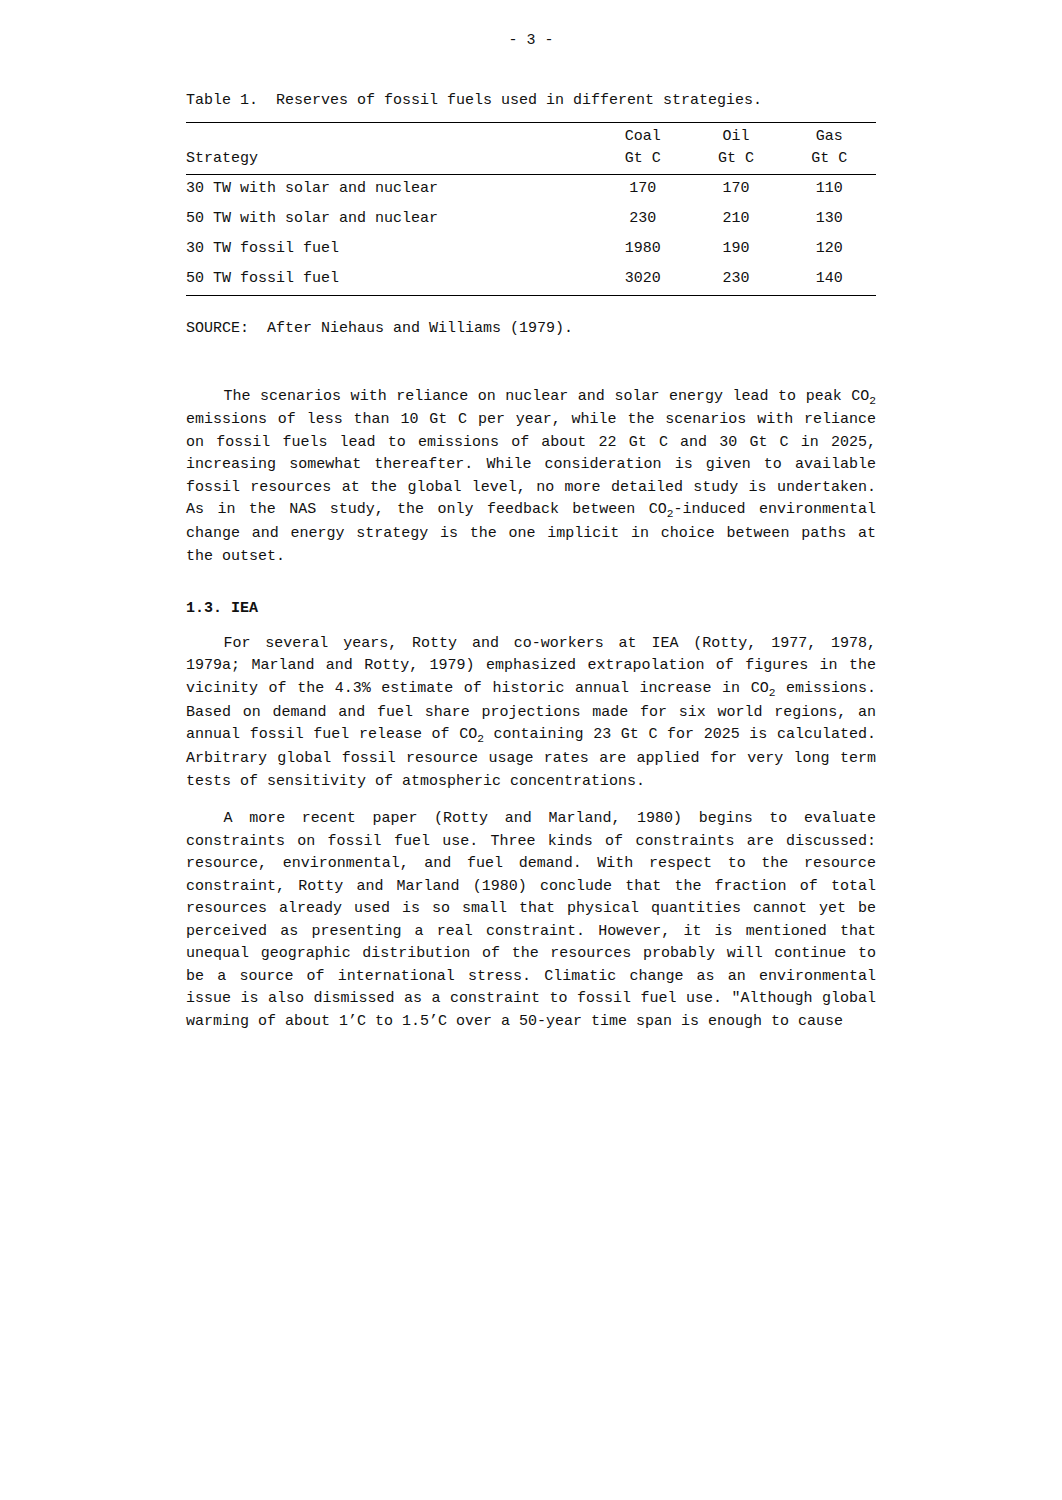- 3 -
Table 1. Reserves of fossil fuels used in different strategies.
| Strategy | Coal Gt C | Oil Gt C | Gas Gt C |
| --- | --- | --- | --- |
| 30 TW with solar and nuclear | 170 | 170 | 110 |
| 50 TW with solar and nuclear | 230 | 210 | 130 |
| 30 TW fossil fuel | 1980 | 190 | 120 |
| 50 TW fossil fuel | 3020 | 230 | 140 |
SOURCE: After Niehaus and Williams (1979).
The scenarios with reliance on nuclear and solar energy lead to peak CO2 emissions of less than 10 Gt C per year, while the scenarios with reliance on fossil fuels lead to emissions of about 22 Gt C and 30 Gt C in 2025, increasing somewhat thereafter. While consideration is given to available fossil resources at the global level, no more detailed study is undertaken. As in the NAS study, the only feedback between CO2-induced environmental change and energy strategy is the one implicit in choice between paths at the outset.
1.3. IEA
For several years, Rotty and co-workers at IEA (Rotty, 1977, 1978, 1979a; Marland and Rotty, 1979) emphasized extrapolation of figures in the vicinity of the 4.3% estimate of historic annual increase in CO2 emissions. Based on demand and fuel share projections made for six world regions, an annual fossil fuel release of CO2 containing 23 Gt C for 2025 is calculated. Arbitrary global fossil resource usage rates are applied for very long term tests of sensitivity of atmospheric concentrations.
A more recent paper (Rotty and Marland, 1980) begins to evaluate constraints on fossil fuel use. Three kinds of constraints are discussed: resource, environmental, and fuel demand. With respect to the resource constraint, Rotty and Marland (1980) conclude that the fraction of total resources already used is so small that physical quantities cannot yet be perceived as presenting a real constraint. However, it is mentioned that unequal geographic distribution of the resources probably will continue to be a source of international stress. Climatic change as an environmental issue is also dismissed as a constraint to fossil fuel use. "Although global warming of about 1’C to 1.5’C over a 50-year time span is enough to cause